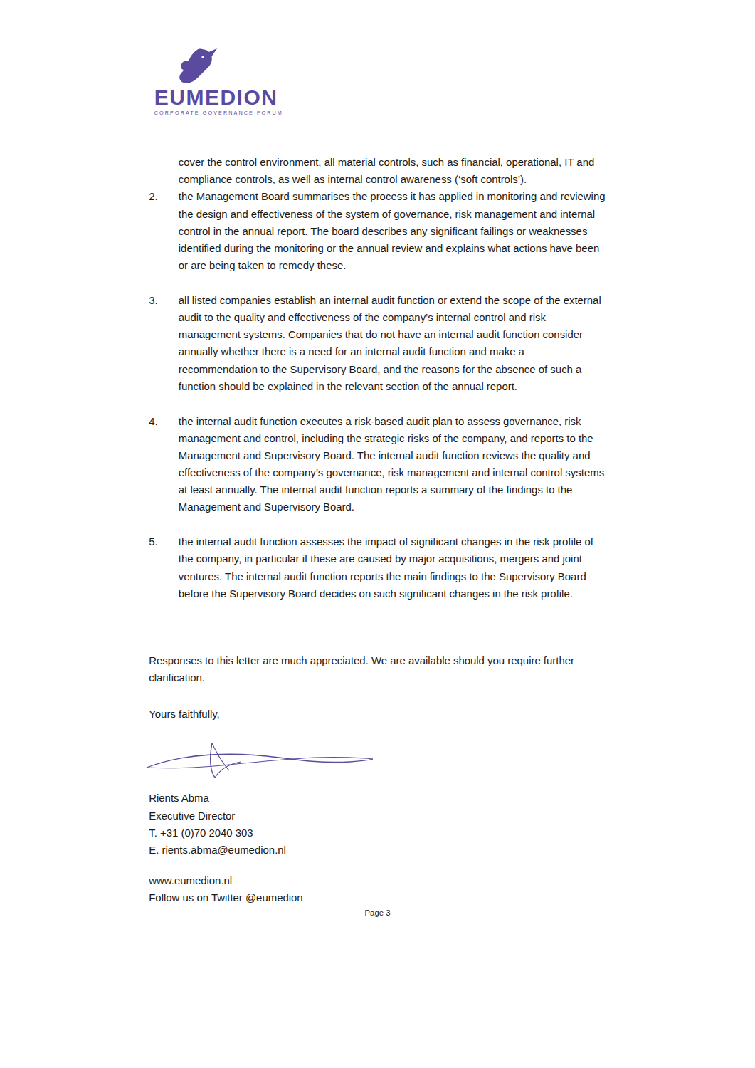EUMEDION
CORPORATE GOVERNANCE FORUM
cover the control environment, all material controls, such as financial, operational, IT and compliance controls, as well as internal control awareness (‘soft controls’).
2. the Management Board summarises the process it has applied in monitoring and reviewing the design and effectiveness of the system of governance, risk management and internal control in the annual report. The board describes any significant failings or weaknesses identified during the monitoring or the annual review and explains what actions have been or are being taken to remedy these.
3. all listed companies establish an internal audit function or extend the scope of the external audit to the quality and effectiveness of the company’s internal control and risk management systems. Companies that do not have an internal audit function consider annually whether there is a need for an internal audit function and make a recommendation to the Supervisory Board, and the reasons for the absence of such a function should be explained in the relevant section of the annual report.
4. the internal audit function executes a risk-based audit plan to assess governance, risk management and control, including the strategic risks of the company, and reports to the Management and Supervisory Board. The internal audit function reviews the quality and effectiveness of the company’s governance, risk management and internal control systems at least annually. The internal audit function reports a summary of the findings to the Management and Supervisory Board.
5. the internal audit function assesses the impact of significant changes in the risk profile of the company, in particular if these are caused by major acquisitions, mergers and joint ventures. The internal audit function reports the main findings to the Supervisory Board before the Supervisory Board decides on such significant changes in the risk profile.
Responses to this letter are much appreciated. We are available should you require further clarification.
Yours faithfully,
Rients Abma
Executive Director
T. +31 (0)70 2040 303
E. rients.abma@eumedion.nl
www.eumedion.nl
Follow us on Twitter @eumedion
Page 3